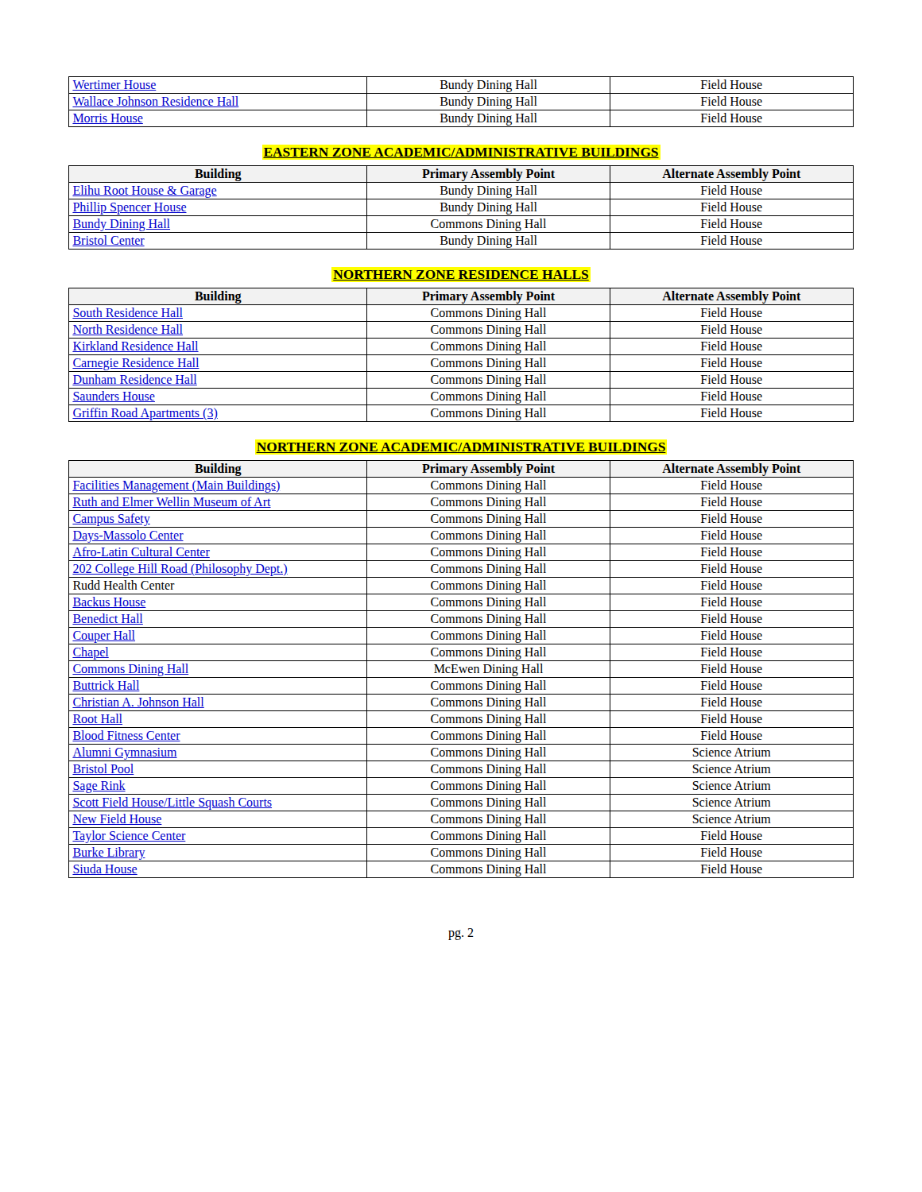| Wertimer House | Bundy Dining Hall | Field House |
| Wallace Johnson Residence Hall | Bundy Dining Hall | Field House |
| Morris House | Bundy Dining Hall | Field House |
EASTERN ZONE ACADEMIC/ADMINISTRATIVE BUILDINGS
| Building | Primary Assembly Point | Alternate Assembly Point |
| --- | --- | --- |
| Elihu Root House & Garage | Bundy Dining Hall | Field House |
| Phillip Spencer House | Bundy Dining Hall | Field House |
| Bundy Dining Hall | Commons Dining Hall | Field House |
| Bristol Center | Bundy Dining Hall | Field House |
NORTHERN ZONE RESIDENCE HALLS
| Building | Primary Assembly Point | Alternate Assembly Point |
| --- | --- | --- |
| South Residence Hall | Commons Dining Hall | Field House |
| North Residence Hall | Commons Dining Hall | Field House |
| Kirkland Residence Hall | Commons Dining Hall | Field House |
| Carnegie Residence Hall | Commons Dining Hall | Field House |
| Dunham Residence Hall | Commons Dining Hall | Field House |
| Saunders House | Commons Dining Hall | Field House |
| Griffin Road Apartments (3) | Commons Dining Hall | Field House |
NORTHERN ZONE ACADEMIC/ADMINISTRATIVE BUILDINGS
| Building | Primary Assembly Point | Alternate Assembly Point |
| --- | --- | --- |
| Facilities Management (Main Buildings) | Commons Dining Hall | Field House |
| Ruth and Elmer Wellin Museum of Art | Commons Dining Hall | Field House |
| Campus Safety | Commons Dining Hall | Field House |
| Days-Massolo Center | Commons Dining Hall | Field House |
| Afro-Latin Cultural Center | Commons Dining Hall | Field House |
| 202 College Hill Road (Philosophy Dept.) | Commons Dining Hall | Field House |
| Rudd Health Center | Commons Dining Hall | Field House |
| Backus House | Commons Dining Hall | Field House |
| Benedict Hall | Commons Dining Hall | Field House |
| Couper Hall | Commons Dining Hall | Field House |
| Chapel | Commons Dining Hall | Field House |
| Commons Dining Hall | McEwen Dining Hall | Field House |
| Buttrick Hall | Commons Dining Hall | Field House |
| Christian A. Johnson Hall | Commons Dining Hall | Field House |
| Root Hall | Commons Dining Hall | Field House |
| Blood Fitness Center | Commons Dining Hall | Field House |
| Alumni Gymnasium | Commons Dining Hall | Science Atrium |
| Bristol Pool | Commons Dining Hall | Science Atrium |
| Sage Rink | Commons Dining Hall | Science Atrium |
| Scott Field House/Little Squash Courts | Commons Dining Hall | Science Atrium |
| New Field House | Commons Dining Hall | Science Atrium |
| Taylor Science Center | Commons Dining Hall | Field House |
| Burke Library | Commons Dining Hall | Field House |
| Siuda House | Commons Dining Hall | Field House |
pg. 2